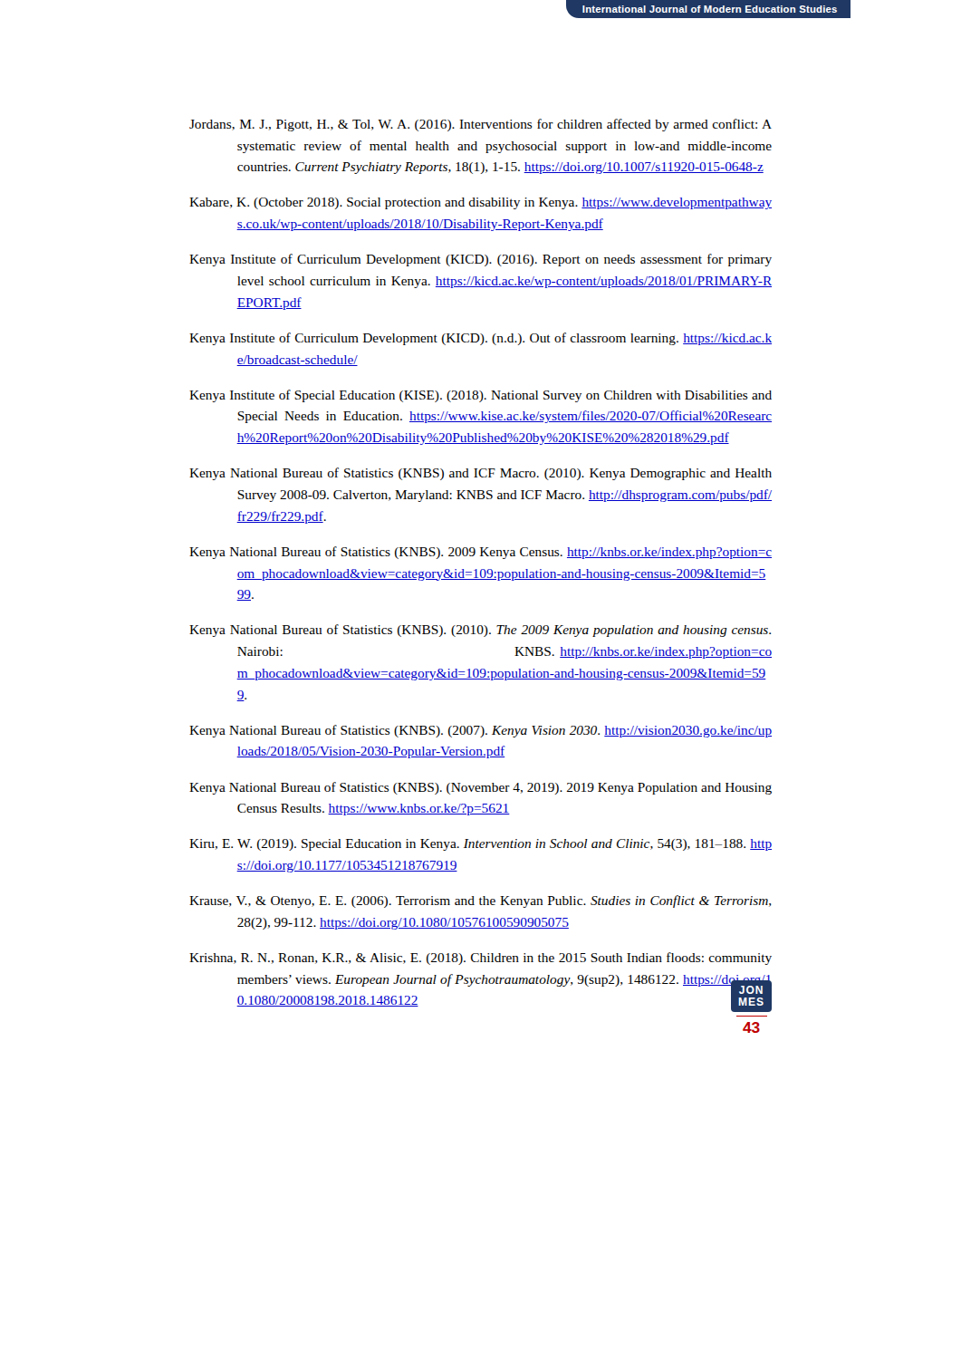International Journal of Modern Education Studies
Jordans, M. J., Pigott, H., & Tol, W. A. (2016). Interventions for children affected by armed conflict: A systematic review of mental health and psychosocial support in low-and middle-income countries. Current Psychiatry Reports, 18(1), 1-15. https://doi.org/10.1007/s11920-015-0648-z
Kabare, K. (October 2018). Social protection and disability in Kenya. https://www.developmentpathways.co.uk/wp-content/uploads/2018/10/Disability-Report-Kenya.pdf
Kenya Institute of Curriculum Development (KICD). (2016). Report on needs assessment for primary level school curriculum in Kenya. https://kicd.ac.ke/wp-content/uploads/2018/01/PRIMARY-REPORT.pdf
Kenya Institute of Curriculum Development (KICD). (n.d.). Out of classroom learning. https://kicd.ac.ke/broadcast-schedule/
Kenya Institute of Special Education (KISE). (2018). National Survey on Children with Disabilities and Special Needs in Education. https://www.kise.ac.ke/system/files/2020-07/Official%20Research%20Report%20on%20Disability%20Published%20by%20KISE%20%282018%29.pdf
Kenya National Bureau of Statistics (KNBS) and ICF Macro. (2010). Kenya Demographic and Health Survey 2008-09. Calverton, Maryland: KNBS and ICF Macro. http://dhsprogram.com/pubs/pdf/fr229/fr229.pdf.
Kenya National Bureau of Statistics (KNBS). 2009 Kenya Census. http://knbs.or.ke/index.php?option=com_phocadownload&view=category&id=109:population-and-housing-census-2009&Itemid=599.
Kenya National Bureau of Statistics (KNBS). (2010). The 2009 Kenya population and housing census. Nairobi: KNBS. http://knbs.or.ke/index.php?option=com_phocadownload&view=category&id=109:population-and-housing-census-2009&Itemid=599.
Kenya National Bureau of Statistics (KNBS). (2007). Kenya Vision 2030. http://vision2030.go.ke/inc/uploads/2018/05/Vision-2030-Popular-Version.pdf
Kenya National Bureau of Statistics (KNBS). (November 4, 2019). 2019 Kenya Population and Housing Census Results. https://www.knbs.or.ke/?p=5621
Kiru, E. W. (2019). Special Education in Kenya. Intervention in School and Clinic, 54(3), 181–188. https://doi.org/10.1177/1053451218767919
Krause, V., & Otenyo, E. E. (2006). Terrorism and the Kenyan Public. Studies in Conflict & Terrorism, 28(2), 99-112. https://doi.org/10.1080/10576100590905075
Krishna, R. N., Ronan, K.R., & Alisic, E. (2018). Children in the 2015 South Indian floods: community members’ views. European Journal of Psychotraumatology, 9(sup2), 1486122. https://doi.org/10.1080/20008198.2018.1486122
JON
MES
43